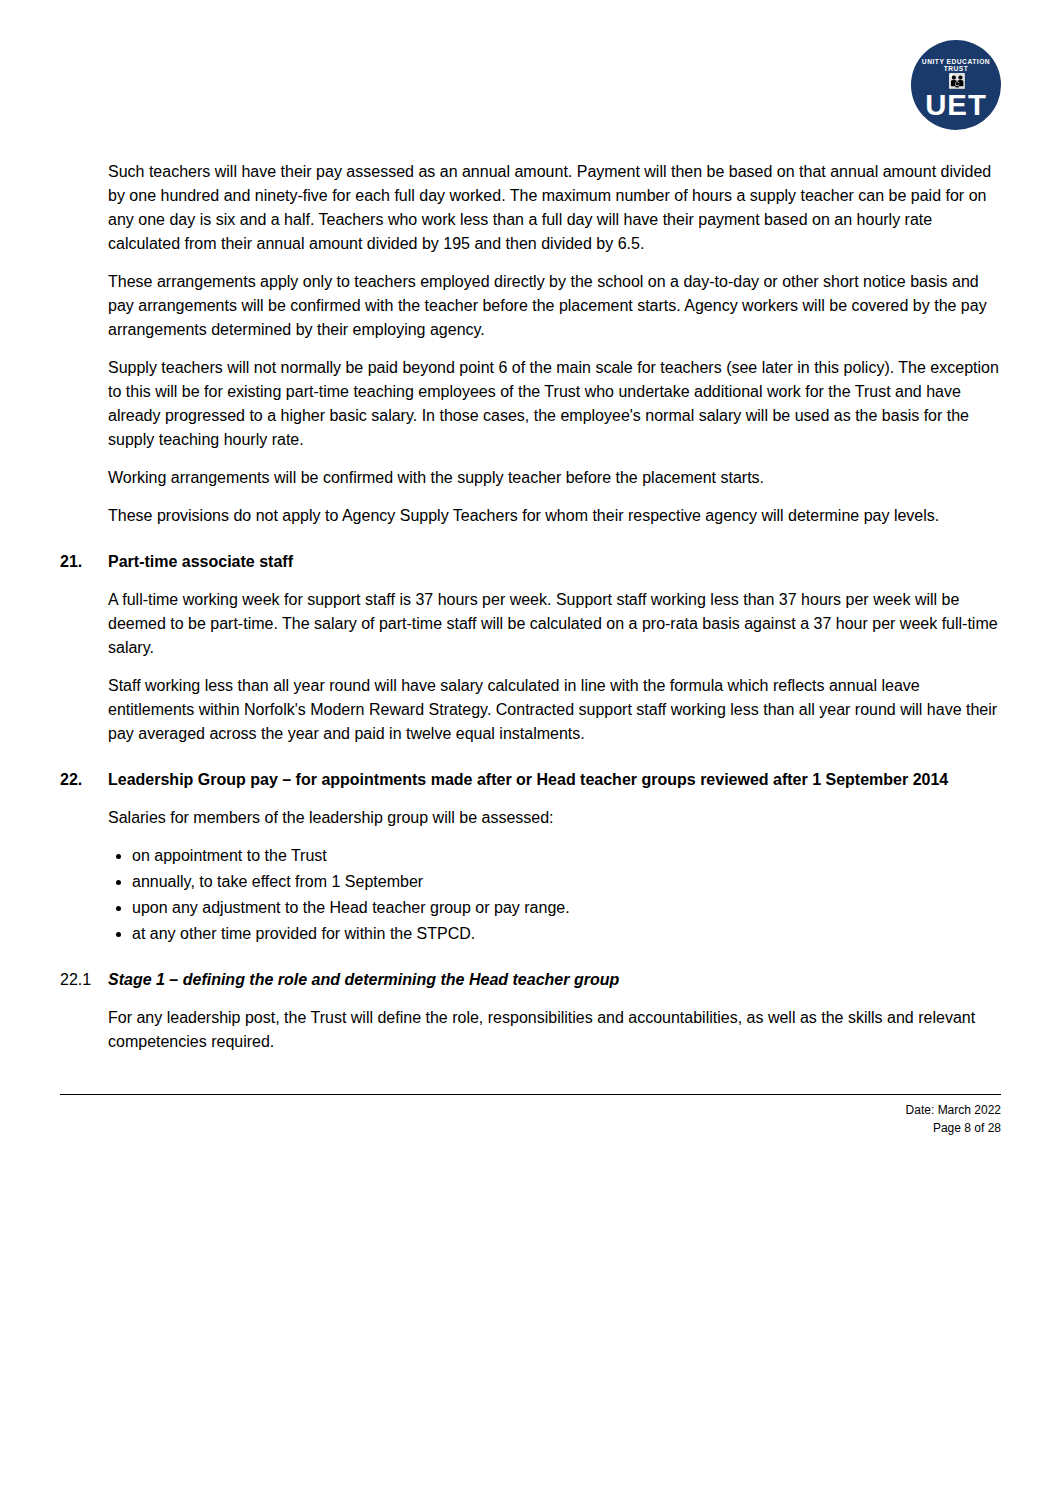UNITY EDUCATION TRUST 👪 UET
Such teachers will have their pay assessed as an annual amount. Payment will then be based on that annual amount divided by one hundred and ninety-five for each full day worked. The maximum number of hours a supply teacher can be paid for on any one day is six and a half. Teachers who work less than a full day will have their payment based on an hourly rate calculated from their annual amount divided by 195 and then divided by 6.5.
These arrangements apply only to teachers employed directly by the school on a day-to-day or other short notice basis and pay arrangements will be confirmed with the teacher before the placement starts. Agency workers will be covered by the pay arrangements determined by their employing agency.
Supply teachers will not normally be paid beyond point 6 of the main scale for teachers (see later in this policy). The exception to this will be for existing part-time teaching employees of the Trust who undertake additional work for the Trust and have already progressed to a higher basic salary. In those cases, the employee's normal salary will be used as the basis for the supply teaching hourly rate.
Working arrangements will be confirmed with the supply teacher before the placement starts.
These provisions do not apply to Agency Supply Teachers for whom their respective agency will determine pay levels.
21. Part-time associate staff
A full-time working week for support staff is 37 hours per week. Support staff working less than 37 hours per week will be deemed to be part-time. The salary of part-time staff will be calculated on a pro-rata basis against a 37 hour per week full-time salary.
Staff working less than all year round will have salary calculated in line with the formula which reflects annual leave entitlements within Norfolk's Modern Reward Strategy. Contracted support staff working less than all year round will have their pay averaged across the year and paid in twelve equal instalments.
22. Leadership Group pay – for appointments made after or Head teacher groups reviewed after 1 September 2014
Salaries for members of the leadership group will be assessed:
on appointment to the Trust
annually, to take effect from 1 September
upon any adjustment to the Head teacher group or pay range.
at any other time provided for within the STPCD.
22.1 Stage 1 – defining the role and determining the Head teacher group
For any leadership post, the Trust will define the role, responsibilities and accountabilities, as well as the skills and relevant competencies required.
Date: March 2022
Page 8 of 28